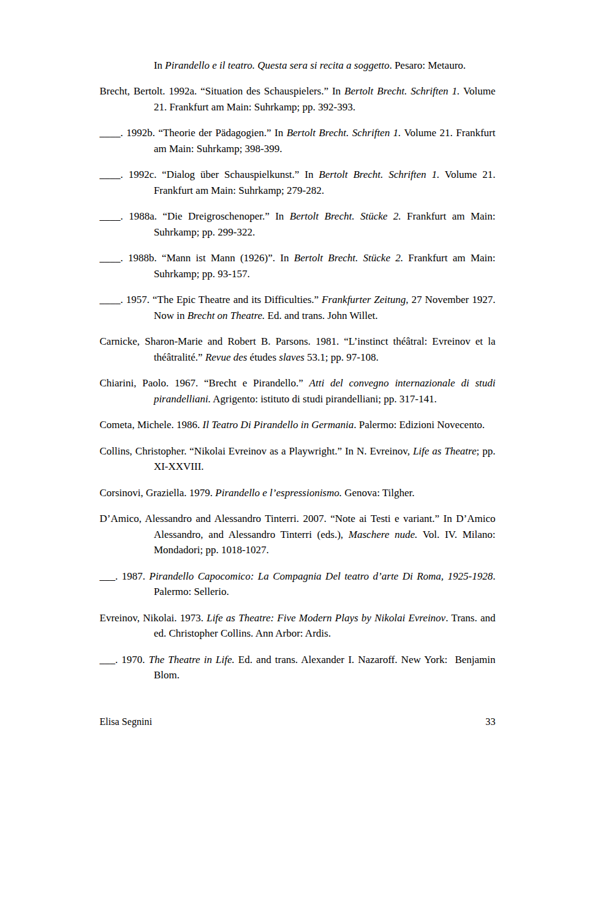In Pirandello e il teatro. Questa sera si recita a soggetto. Pesaro: Metauro.
Brecht, Bertolt. 1992a. “Situation des Schauspielers.” In Bertolt Brecht. Schriften 1. Volume 21. Frankfurt am Main: Suhrkamp; pp. 392-393.
____. 1992b. “Theorie der Pädagogien.” In Bertolt Brecht. Schriften 1. Volume 21. Frankfurt am Main: Suhrkamp; 398-399.
____. 1992c. “Dialog über Schauspielkunst.” In Bertolt Brecht. Schriften 1. Volume 21. Frankfurt am Main: Suhrkamp; 279-282.
____. 1988a. “Die Dreigroschenoper.” In Bertolt Brecht. Stücke 2. Frankfurt am Main: Suhrkamp; pp. 299-322.
____. 1988b. “Mann ist Mann (1926)”. In Bertolt Brecht. Stücke 2. Frankfurt am Main: Suhrkamp; pp. 93-157.
____. 1957. “The Epic Theatre and its Difficulties.” Frankfurter Zeitung, 27 November 1927. Now in Brecht on Theatre. Ed. and trans. John Willet.
Carnicke, Sharon-Marie and Robert B. Parsons. 1981. “L’instinct théâtral: Evreinov et la théâtralité.” Revue des études slaves 53.1; pp. 97-108.
Chiarini, Paolo. 1967. “Brecht e Pirandello.” Atti del convegno internazionale di studi pirandelliani. Agrigento: istituto di studi pirandelliani; pp. 317-141.
Cometa, Michele. 1986. Il Teatro Di Pirandello in Germania. Palermo: Edizioni Novecento.
Collins, Christopher. “Nikolai Evreinov as a Playwright.” In N. Evreinov, Life as Theatre; pp. XI-XXVIII.
Corsinovi, Graziella. 1979. Pirandello e l’espressionismo. Genova: Tilgher.
D’Amico, Alessandro and Alessandro Tinterri. 2007. “Note ai Testi e variant.” In D’Amico Alessandro, and Alessandro Tinterri (eds.), Maschere nude. Vol. IV. Milano: Mondadori; pp. 1018-1027.
___. 1987. Pirandello Capocomico: La Compagnia Del teatro d’arte Di Roma, 1925-1928. Palermo: Sellerio.
Evreinov, Nikolai. 1973. Life as Theatre: Five Modern Plays by Nikolai Evreinov. Trans. and ed. Christopher Collins. Ann Arbor: Ardis.
___. 1970. The Theatre in Life. Ed. and trans. Alexander I. Nazaroff. New York: Benjamin Blom.
Elisa Segnini
33